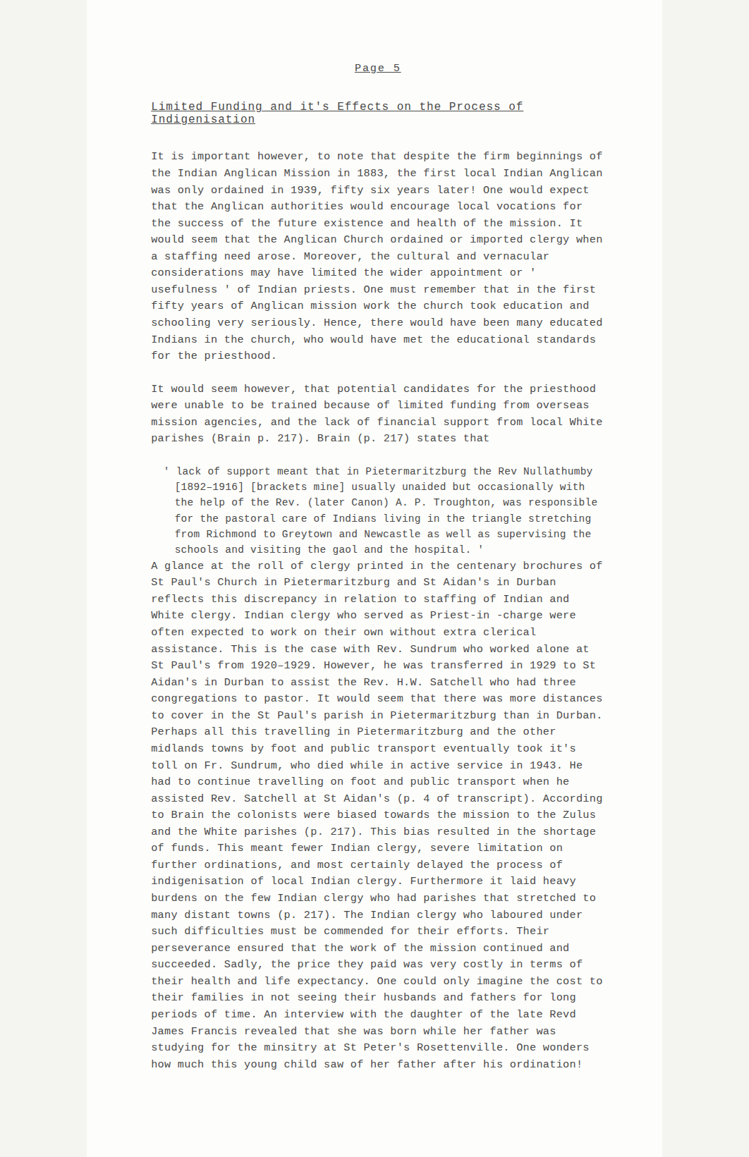Page 5
Limited Funding and it's Effects on the Process of Indigenisation
It is important however, to note that despite the firm beginnings of the Indian Anglican Mission in 1883, the first local Indian Anglican was only ordained in 1939, fifty six years later! One would expect that the Anglican authorities would encourage local vocations for the success of the future existence and health of the mission. It would seem that the Anglican Church ordained or imported clergy when a staffing need arose. Moreover, the cultural and vernacular considerations may have limited the wider appointment or ' usefulness ' of Indian priests. One must remember that in the first fifty years of Anglican mission work the church took education and schooling very seriously. Hence, there would have been many educated Indians in the church, who would have met the educational standards for the priesthood.
It would seem however, that potential candidates for the priesthood were unable to be trained because of limited funding from overseas mission agencies, and the lack of financial support from local White parishes (Brain p. 217). Brain (p. 217) states that
' lack of support meant that in Pietermaritzburg the Rev Nullathumby [1892–1916] [brackets mine] usually unaided but occasionally with the help of the Rev. (later Canon) A. P. Troughton, was responsible for the pastoral care of Indians living in the triangle stretching from Richmond to Greytown and Newcastle as well as supervising the schools and visiting the gaol and the hospital. '
A glance at the roll of clergy printed in the centenary brochures of St Paul's Church in Pietermaritzburg and St Aidan's in Durban reflects this discrepancy in relation to staffing of Indian and White clergy. Indian clergy who served as Priest-in -charge were often expected to work on their own without extra clerical assistance. This is the case with Rev. Sundrum who worked alone at St Paul's from 1920–1929. However, he was transferred in 1929 to St Aidan's in Durban to assist the Rev. H.W. Satchell who had three congregations to pastor. It would seem that there was more distances to cover in the St Paul's parish in Pietermaritzburg than in Durban. Perhaps all this travelling in Pietermaritzburg and the other midlands towns by foot and public transport eventually took it's toll on Fr. Sundrum, who died while in active service in 1943. He had to continue travelling on foot and public transport when he assisted Rev. Satchell at St Aidan's (p. 4 of transcript). According to Brain the colonists were biased towards the mission to the Zulus and the White parishes (p. 217). This bias resulted in the shortage of funds. This meant fewer Indian clergy, severe limitation on further ordinations, and most certainly delayed the process of indigenisation of local Indian clergy. Furthermore it laid heavy burdens on the few Indian clergy who had parishes that stretched to many distant towns (p. 217). The Indian clergy who laboured under such difficulties must be commended for their efforts. Their perseverance ensured that the work of the mission continued and succeeded. Sadly, the price they paid was very costly in terms of their health and life expectancy. One could only imagine the cost to their families in not seeing their husbands and fathers for long periods of time. An interview with the daughter of the late Revd James Francis revealed that she was born while her father was studying for the minsitry at St Peter's Rosettenville. One wonders how much this young child saw of her father after his ordination!